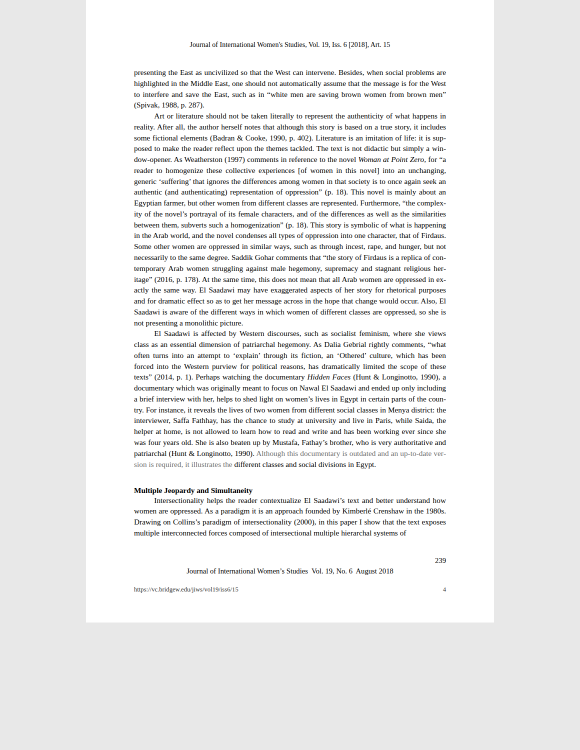Journal of International Women's Studies, Vol. 19, Iss. 6 [2018], Art. 15
presenting the East as uncivilized so that the West can intervene. Besides, when social problems are highlighted in the Middle East, one should not automatically assume that the message is for the West to interfere and save the East, such as in “white men are saving brown women from brown men” (Spivak, 1988, p. 287).
Art or literature should not be taken literally to represent the authenticity of what happens in reality. After all, the author herself notes that although this story is based on a true story, it includes some fictional elements (Badran & Cooke, 1990, p. 402). Literature is an imitation of life: it is supposed to make the reader reflect upon the themes tackled. The text is not didactic but simply a window-opener. As Weatherston (1997) comments in reference to the novel Woman at Point Zero, for “a reader to homogenize these collective experiences [of women in this novel] into an unchanging, generic ‘suffering’ that ignores the differences among women in that society is to once again seek an authentic (and authenticating) representation of oppression” (p. 18). This novel is mainly about an Egyptian farmer, but other women from different classes are represented. Furthermore, “the complexity of the novel’s portrayal of its female characters, and of the differences as well as the similarities between them, subverts such a homogenization” (p. 18). This story is symbolic of what is happening in the Arab world, and the novel condenses all types of oppression into one character, that of Firdaus. Some other women are oppressed in similar ways, such as through incest, rape, and hunger, but not necessarily to the same degree. Saddik Gohar comments that “the story of Firdaus is a replica of contemporary Arab women struggling against male hegemony, supremacy and stagnant religious heritage” (2016, p. 178). At the same time, this does not mean that all Arab women are oppressed in exactly the same way. El Saadawi may have exaggerated aspects of her story for rhetorical purposes and for dramatic effect so as to get her message across in the hope that change would occur. Also, El Saadawi is aware of the different ways in which women of different classes are oppressed, so she is not presenting a monolithic picture.
El Saadawi is affected by Western discourses, such as socialist feminism, where she views class as an essential dimension of patriarchal hegemony. As Dalia Gebrial rightly comments, “what often turns into an attempt to ‘explain’ through its fiction, an ‘Othered’ culture, which has been forced into the Western purview for political reasons, has dramatically limited the scope of these texts” (2014, p. 1). Perhaps watching the documentary Hidden Faces (Hunt & Longinotto, 1990), a documentary which was originally meant to focus on Nawal El Saadawi and ended up only including a brief interview with her, helps to shed light on women’s lives in Egypt in certain parts of the country. For instance, it reveals the lives of two women from different social classes in Menya district: the interviewer, Saffa Fathhay, has the chance to study at university and live in Paris, while Saida, the helper at home, is not allowed to learn how to read and write and has been working ever since she was four years old. She is also beaten up by Mustafa, Fathay’s brother, who is very authoritative and patriarchal (Hunt & Longinotto, 1990). Although this documentary is outdated and an up-to-date version is required, it illustrates the different classes and social divisions in Egypt.
Multiple Jeopardy and Simultaneity
Intersectionality helps the reader contextualize El Saadawi’s text and better understand how women are oppressed. As a paradigm it is an approach founded by Kimberlé Crenshaw in the 1980s. Drawing on Collins’s paradigm of intersectionality (2000), in this paper I show that the text exposes multiple interconnected forces composed of intersectional multiple hierarchal systems of
239
Journal of International Women’s Studies Vol. 19, No. 6 August 2018
https://vc.bridgew.edu/jiws/vol19/iss6/15 4